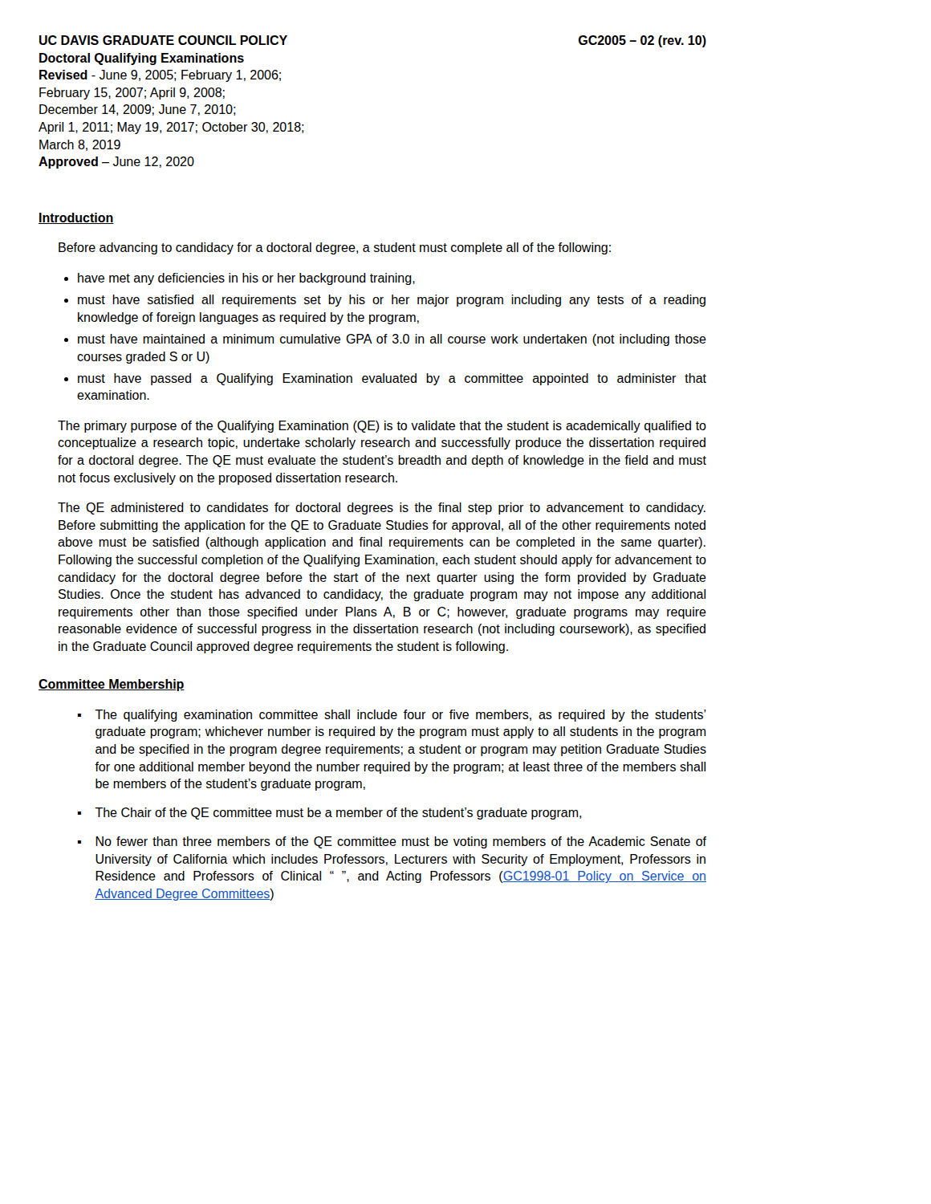UC DAVIS GRADUATE COUNCIL POLICY GC2005 – 02 (rev. 10)
Doctoral Qualifying Examinations
Revised - June 9, 2005; February 1, 2006;
February 15, 2007; April 9, 2008;
December 14, 2009; June 7, 2010;
April 1, 2011; May 19, 2017; October 30, 2018;
March 8, 2019
Approved – June 12, 2020
Introduction
Before advancing to candidacy for a doctoral degree, a student must complete all of the following:
have met any deficiencies in his or her background training,
must have satisfied all requirements set by his or her major program including any tests of a reading knowledge of foreign languages as required by the program,
must have maintained a minimum cumulative GPA of 3.0 in all course work undertaken (not including those courses graded S or U)
must have passed a Qualifying Examination evaluated by a committee appointed to administer that examination.
The primary purpose of the Qualifying Examination (QE) is to validate that the student is academically qualified to conceptualize a research topic, undertake scholarly research and successfully produce the dissertation required for a doctoral degree. The QE must evaluate the student’s breadth and depth of knowledge in the field and must not focus exclusively on the proposed dissertation research.
The QE administered to candidates for doctoral degrees is the final step prior to advancement to candidacy. Before submitting the application for the QE to Graduate Studies for approval, all of the other requirements noted above must be satisfied (although application and final requirements can be completed in the same quarter). Following the successful completion of the Qualifying Examination, each student should apply for advancement to candidacy for the doctoral degree before the start of the next quarter using the form provided by Graduate Studies. Once the student has advanced to candidacy, the graduate program may not impose any additional requirements other than those specified under Plans A, B or C; however, graduate programs may require reasonable evidence of successful progress in the dissertation research (not including coursework), as specified in the Graduate Council approved degree requirements the student is following.
Committee Membership
The qualifying examination committee shall include four or five members, as required by the students’ graduate program; whichever number is required by the program must apply to all students in the program and be specified in the program degree requirements; a student or program may petition Graduate Studies for one additional member beyond the number required by the program; at least three of the members shall be members of the student’s graduate program,
The Chair of the QE committee must be a member of the student’s graduate program,
No fewer than three members of the QE committee must be voting members of the Academic Senate of University of California which includes Professors, Lecturers with Security of Employment, Professors in Residence and Professors of Clinical “ ”, and Acting Professors (GC1998-01 Policy on Service on Advanced Degree Committees)